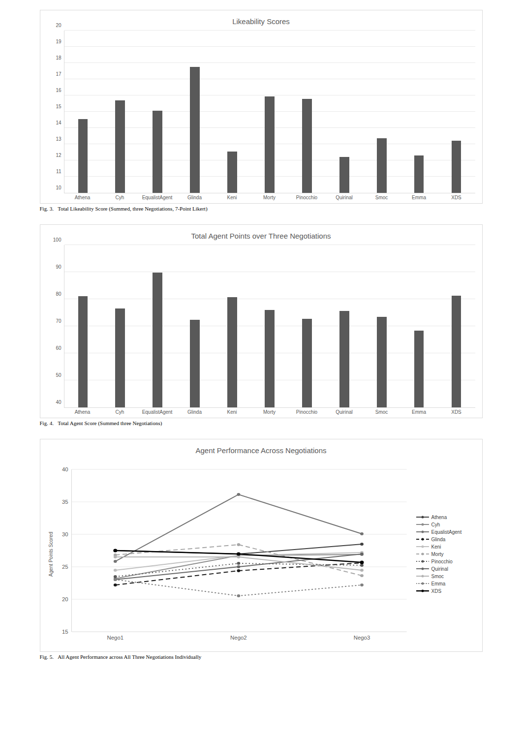Likeability Scores
20
19
18
17
16
15
14
13
12
11
10
Athena Cyh EqualistAgent Glinda Keni Morty Pinocchio Quirinal Smoc Emma XDS
Fig. 3. Total Likeability Score (Summed, three Negotiations, 7-Point Likert)
Total Agent Points over Three Negotiations
100
90
80
70
60
50
40
Athena Cyh EqualistAgent Glinda Keni Morty Pinocchio Quirinal Smoc Emma XDS
Fig. 4. Total Agent Score (Summed three Negotiations)
Agent Performance Across Negotiations
Agent Points Scored
40 35 30 25 20 15 Nego1 Nego2 Nego3
Athena
Cyh
EqualistAgent
Glinda
Keni
Morty
Pinocchio
Quirinal
Smoc
Emma
XDS
Fig. 5. All Agent Performance across All Three Negotiations Individually